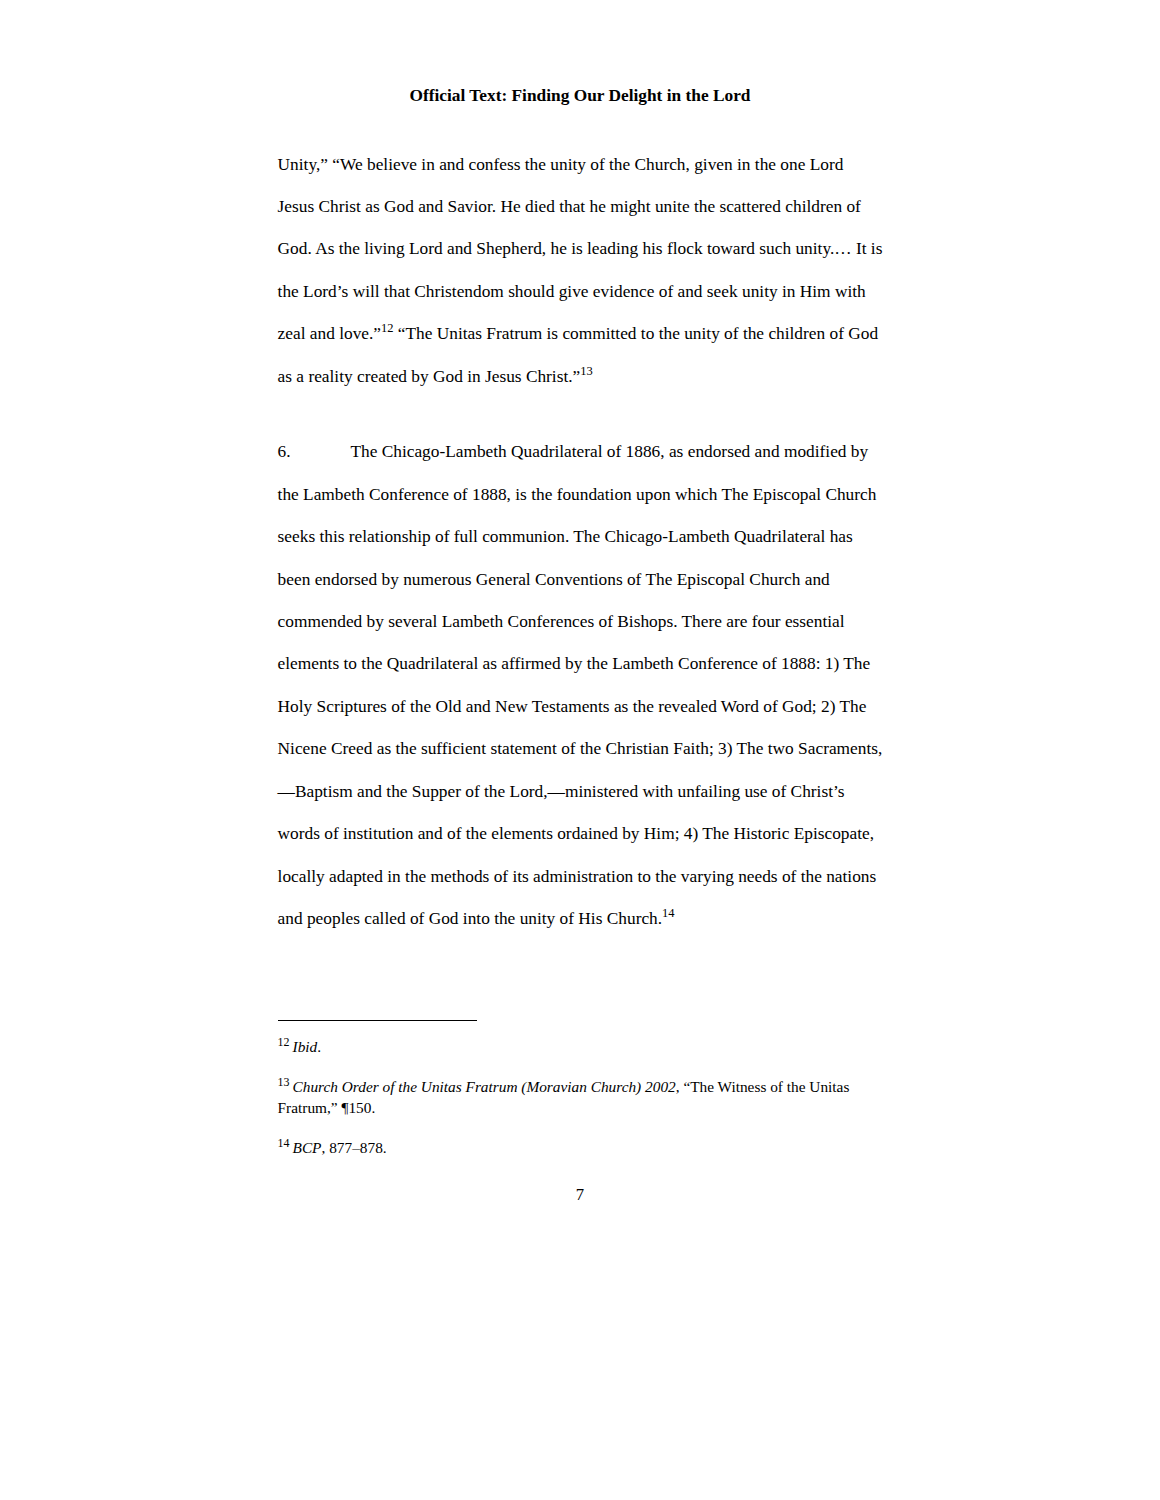Official Text: Finding Our Delight in the Lord
Unity,” “We believe in and confess the unity of the Church, given in the one Lord Jesus Christ as God and Savior. He died that he might unite the scattered children of God. As the living Lord and Shepherd, he is leading his flock toward such unity.… It is the Lord’s will that Christendom should give evidence of and seek unity in Him with zeal and love.”12 “The Unitas Fratrum is committed to the unity of the children of God as a reality created by God in Jesus Christ.”13
6. The Chicago-Lambeth Quadrilateral of 1886, as endorsed and modified by the Lambeth Conference of 1888, is the foundation upon which The Episcopal Church seeks this relationship of full communion. The Chicago-Lambeth Quadrilateral has been endorsed by numerous General Conventions of The Episcopal Church and commended by several Lambeth Conferences of Bishops. There are four essential elements to the Quadrilateral as affirmed by the Lambeth Conference of 1888: 1) The Holy Scriptures of the Old and New Testaments as the revealed Word of God; 2) The Nicene Creed as the sufficient statement of the Christian Faith; 3) The two Sacraments,—Baptism and the Supper of the Lord,—ministered with unfailing use of Christ’s words of institution and of the elements ordained by Him; 4) The Historic Episcopate, locally adapted in the methods of its administration to the varying needs of the nations and peoples called of God into the unity of His Church.14
12 Ibid.
13 Church Order of the Unitas Fratrum (Moravian Church) 2002, “The Witness of the Unitas Fratrum,” ¶150.
14 BCP, 877–878.
7